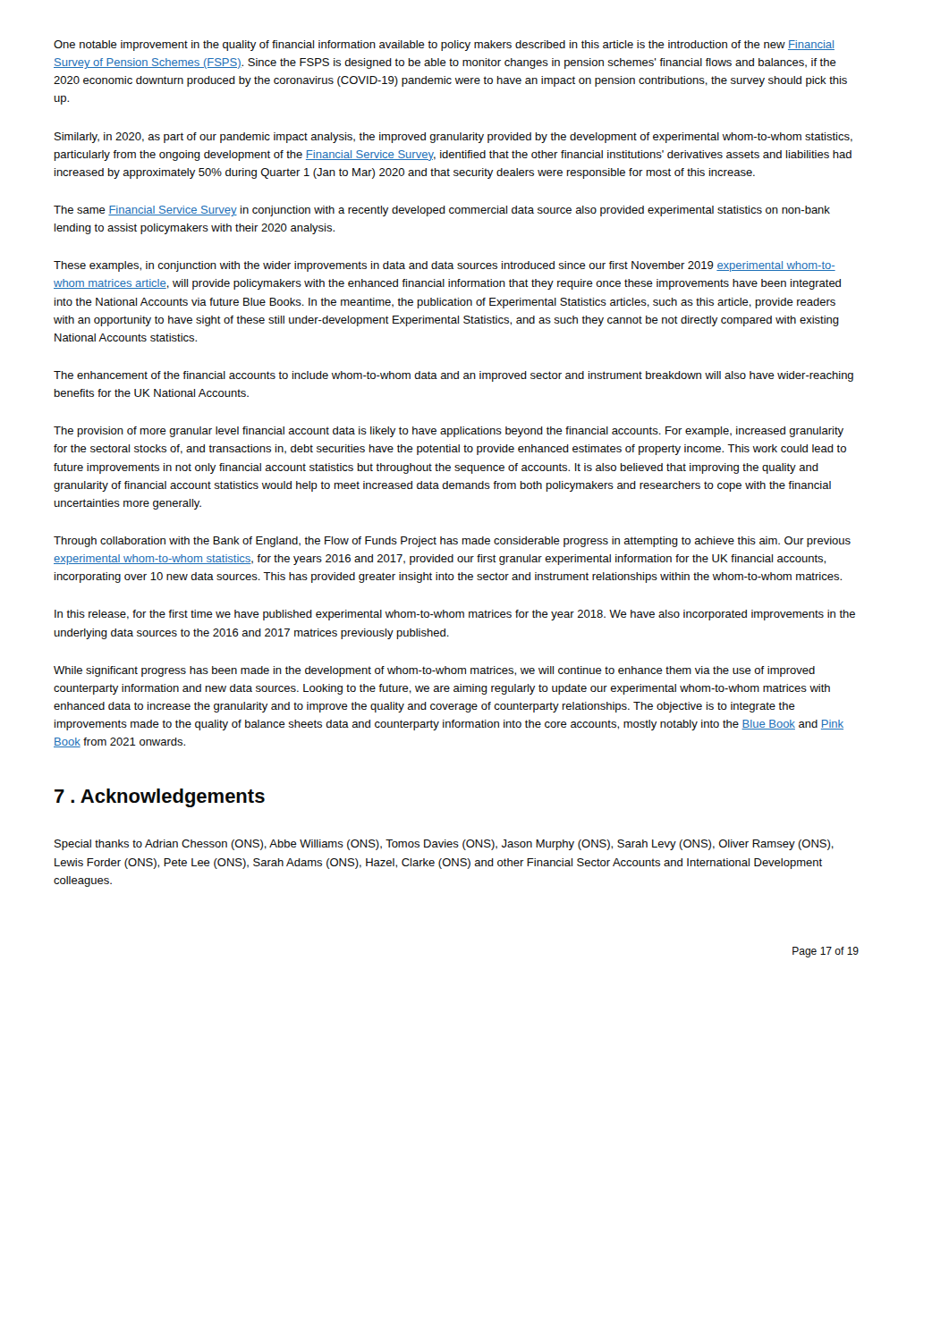One notable improvement in the quality of financial information available to policy makers described in this article is the introduction of the new Financial Survey of Pension Schemes (FSPS). Since the FSPS is designed to be able to monitor changes in pension schemes' financial flows and balances, if the 2020 economic downturn produced by the coronavirus (COVID-19) pandemic were to have an impact on pension contributions, the survey should pick this up.
Similarly, in 2020, as part of our pandemic impact analysis, the improved granularity provided by the development of experimental whom-to-whom statistics, particularly from the ongoing development of the Financial Service Survey, identified that the other financial institutions' derivatives assets and liabilities had increased by approximately 50% during Quarter 1 (Jan to Mar) 2020 and that security dealers were responsible for most of this increase.
The same Financial Service Survey in conjunction with a recently developed commercial data source also provided experimental statistics on non-bank lending to assist policymakers with their 2020 analysis.
These examples, in conjunction with the wider improvements in data and data sources introduced since our first November 2019 experimental whom-to-whom matrices article, will provide policymakers with the enhanced financial information that they require once these improvements have been integrated into the National Accounts via future Blue Books. In the meantime, the publication of Experimental Statistics articles, such as this article, provide readers with an opportunity to have sight of these still under-development Experimental Statistics, and as such they cannot be not directly compared with existing National Accounts statistics.
The enhancement of the financial accounts to include whom-to-whom data and an improved sector and instrument breakdown will also have wider-reaching benefits for the UK National Accounts.
The provision of more granular level financial account data is likely to have applications beyond the financial accounts. For example, increased granularity for the sectoral stocks of, and transactions in, debt securities have the potential to provide enhanced estimates of property income. This work could lead to future improvements in not only financial account statistics but throughout the sequence of accounts. It is also believed that improving the quality and granularity of financial account statistics would help to meet increased data demands from both policymakers and researchers to cope with the financial uncertainties more generally.
Through collaboration with the Bank of England, the Flow of Funds Project has made considerable progress in attempting to achieve this aim. Our previous experimental whom-to-whom statistics, for the years 2016 and 2017, provided our first granular experimental information for the UK financial accounts, incorporating over 10 new data sources. This has provided greater insight into the sector and instrument relationships within the whom-to-whom matrices.
In this release, for the first time we have published experimental whom-to-whom matrices for the year 2018. We have also incorporated improvements in the underlying data sources to the 2016 and 2017 matrices previously published.
While significant progress has been made in the development of whom-to-whom matrices, we will continue to enhance them via the use of improved counterparty information and new data sources. Looking to the future, we are aiming regularly to update our experimental whom-to-whom matrices with enhanced data to increase the granularity and to improve the quality and coverage of counterparty relationships. The objective is to integrate the improvements made to the quality of balance sheets data and counterparty information into the core accounts, mostly notably into the Blue Book and Pink Book from 2021 onwards.
7 . Acknowledgements
Special thanks to Adrian Chesson (ONS), Abbe Williams (ONS), Tomos Davies (ONS), Jason Murphy (ONS), Sarah Levy (ONS), Oliver Ramsey (ONS), Lewis Forder (ONS), Pete Lee (ONS), Sarah Adams (ONS), Hazel, Clarke (ONS) and other Financial Sector Accounts and International Development colleagues.
Page 17 of 19